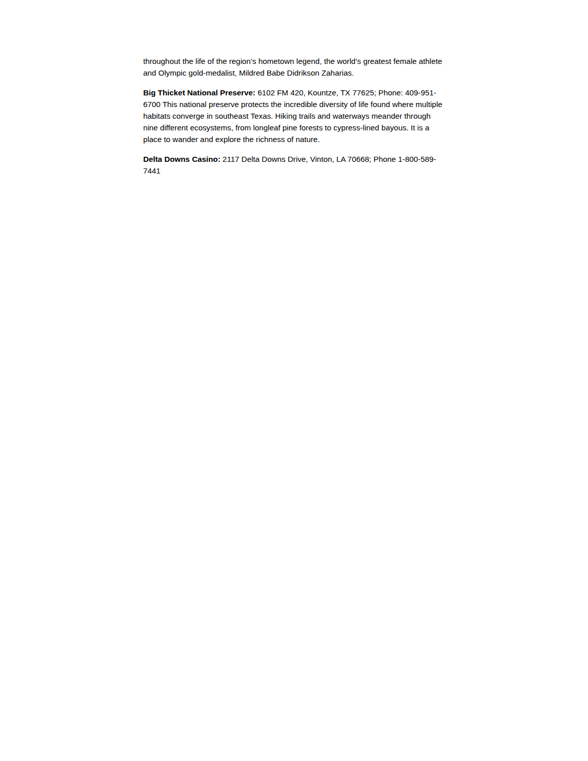throughout the life of the region’s hometown legend, the world’s greatest female athlete and Olympic gold-medalist, Mildred Babe Didrikson Zaharias.
Big Thicket National Preserve: 6102 FM 420, Kountze, TX 77625; Phone: 409-951-6700 This national preserve protects the incredible diversity of life found where multiple habitats converge in southeast Texas. Hiking trails and waterways meander through nine different ecosystems, from longleaf pine forests to cypress-lined bayous. It is a place to wander and explore the richness of nature.
Delta Downs Casino: 2117 Delta Downs Drive, Vinton, LA 70668; Phone 1-800-589-7441